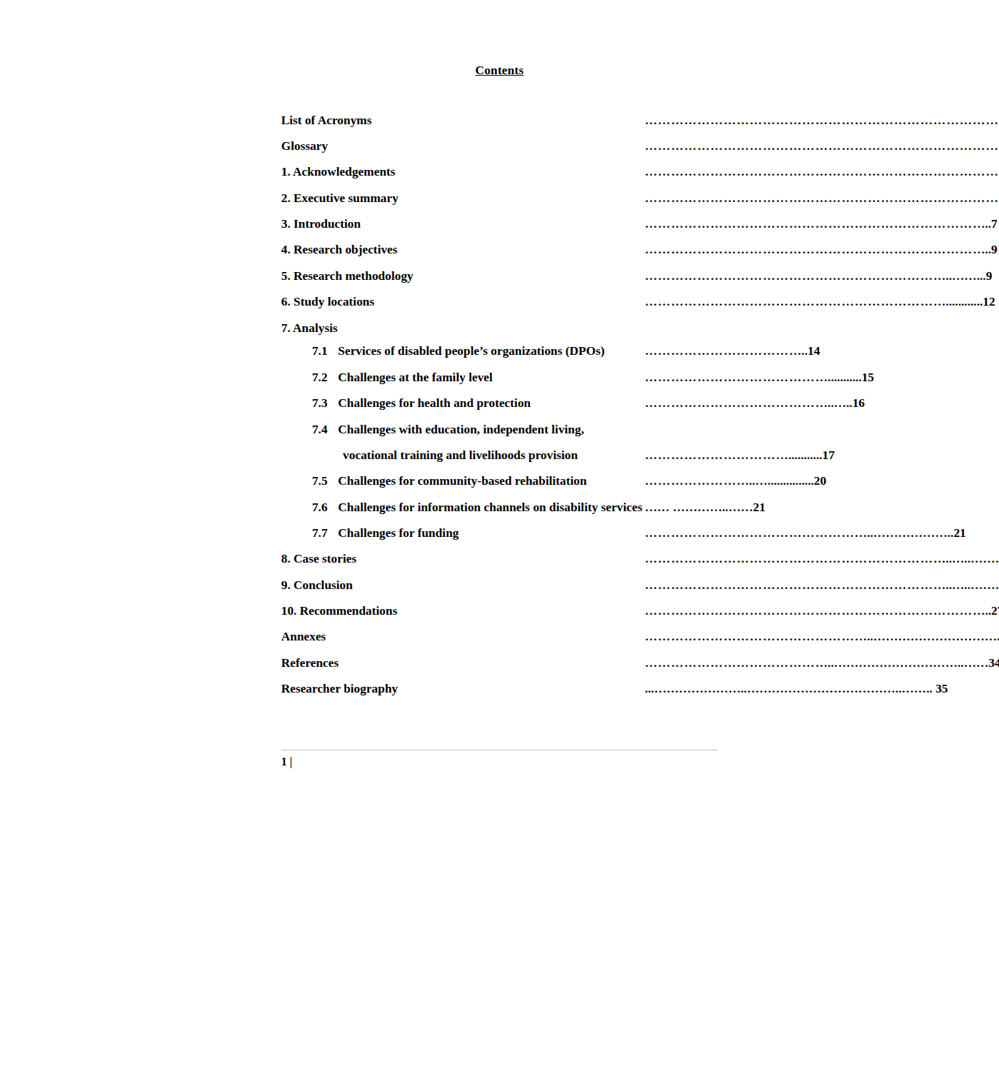Contents
| List of Acronyms | ………………………………………………………………………… | 2 |
| Glossary | ………………………………………………………………………… | 3 |
| 1. Acknowledgements | ………………………………………………………………………… | 4 |
| 2. Executive summary | ……………………………………………………………………… …..5 | |
| 3. Introduction | ………………………………………………………………… …..7 | |
| 4. Research objectives | ………………………………………………………………… …..9 | |
| 5. Research methodology | ………………………………………………………… …..……...9 | |
| 6. Study locations | ………………………………………………………… …............12 | |
| 7. Analysis |
| 7.1 Services of disabled people’s organizations (DPOs) | …………………………… …..14 | |
| 7.2 Challenges at the family level | ………………………………… …...........15 | |
| 7.3 Challenges for health and protection | ………………………………… …..…..16 | |
| 7.4 Challenges with education, independent living, |
| vocational training and livelihoods provision | ………………………… …...........17 | |
| 7.5 Challenges for community-based rehabilitation | ………………… …..…...............20 | |
| 7.6 Challenges for information channels on disability services | …… …………..……21 | |
| 7.7 Challenges for funding | ………………………………………… …..………………..21 | |
| 8. Case stories | ………………………………………………………… …..…..………..22 | |
| 9. Conclusion | ………………………………………………………… …..…..………...26 | |
| 10. Recommendations | ………………………………………………………………… …..27 | |
| Annexes | ………………………………………… …..…………………………...33 | |
| References | ………………………………… …..…………………………..……34 | |
| Researcher biography | ...…………………..………………………………..…….. 35 | |
1 |